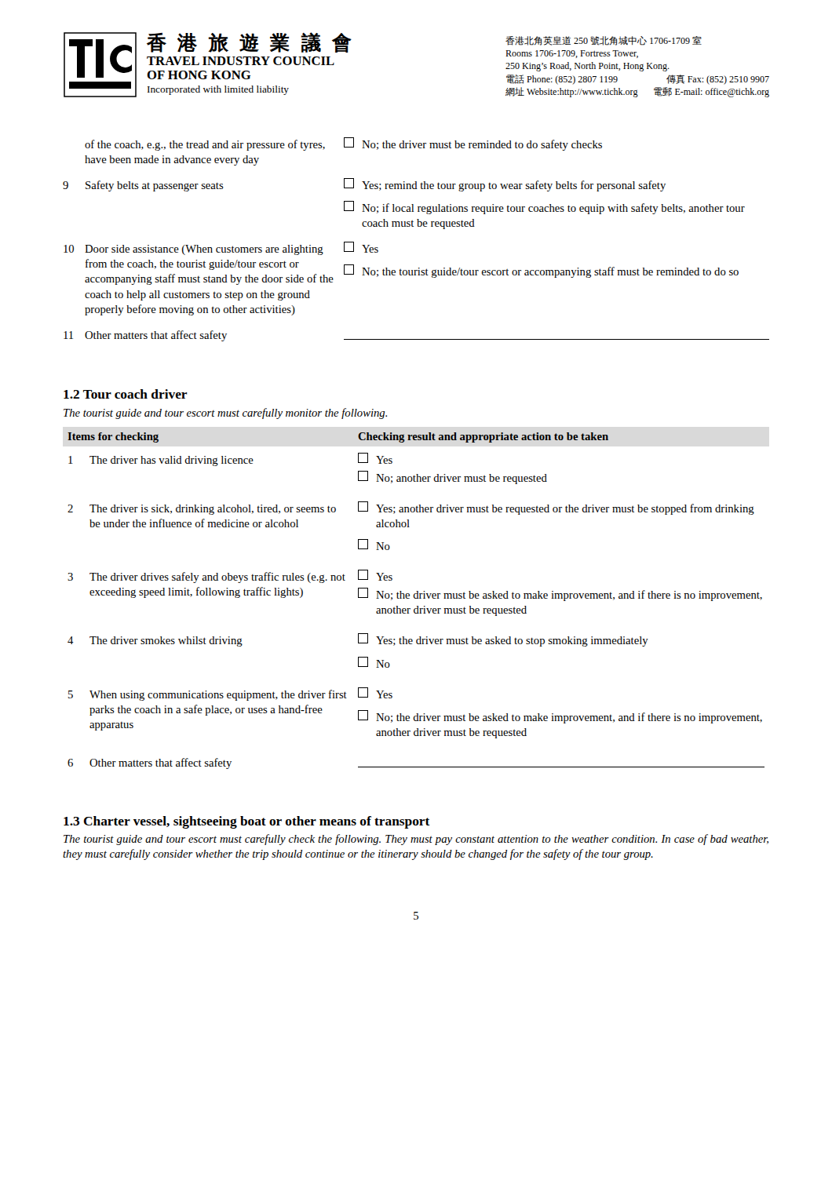香 港 旅 遊 業 議 會
TRAVEL INDUSTRY COUNCIL
OF HONG KONG
Incorporated with limited liability
香港北角英皇道 250 號北角城中心 1706-1709 室
Rooms 1706-1709, Fortress Tower,
250 King’s Road, North Point, Hong Kong.
電話 Phone: (852) 2807 1199 傳真 Fax: (852) 2510 9907
網址 Website: http://www.tichk.org 電郵 E-mail: office@tichk.org
| | of the coach, e.g., the tread and air pressure of tyres, have been made in advance every day | No; the driver must be reminded to do safety checks |
| 9 | Safety belts at passenger seats | Yes; remind the tour group to wear safety belts for personal safety No; if local regulations require tour coaches to equip with safety belts, another tour coach must be requested |
| 10 | Door side assistance (When customers are alighting from the coach, the tourist guide/tour escort or accompanying staff must stand by the door side of the coach to help all customers to step on the ground properly before moving on to other activities) | Yes No; the tourist guide/tour escort or accompanying staff must be reminded to do so |
| 11 | Other matters that affect safety | |
1.2 Tour coach driver
The tourist guide and tour escort must carefully monitor the following.
| Items for checking | Checking result and appropriate action to be taken |
| --- | --- |
| / 1 / The driver has valid driving licence / | Yes No; another driver must be requested |
| / 2 / The driver is sick, drinking alcohol, tired, or seems to be under the influence of medicine or alcohol / | Yes; another driver must be requested or the driver must be stopped from drinking alcohol No |
| / 3 / The driver drives safely and obeys traffic rules (e.g. not exceeding speed limit, following traffic lights) / | Yes No; the driver must be asked to make improvement, and if there is no improvement, another driver must be requested |
| / 4 / The driver smokes whilst driving / | Yes; the driver must be asked to stop smoking immediately No |
| / 5 / When using communications equipment, the driver first parks the coach in a safe place, or uses a hand-free apparatus / | Yes No; the driver must be asked to make improvement, and if there is no improvement, another driver must be requested |
| / 6 / Other matters that affect safety / | |
1.3 Charter vessel, sightseeing boat or other means of transport
The tourist guide and tour escort must carefully check the following. They must pay constant attention to the weather condition. In case of bad weather, they must carefully consider whether the trip should continue or the itinerary should be changed for the safety of the tour group.
5